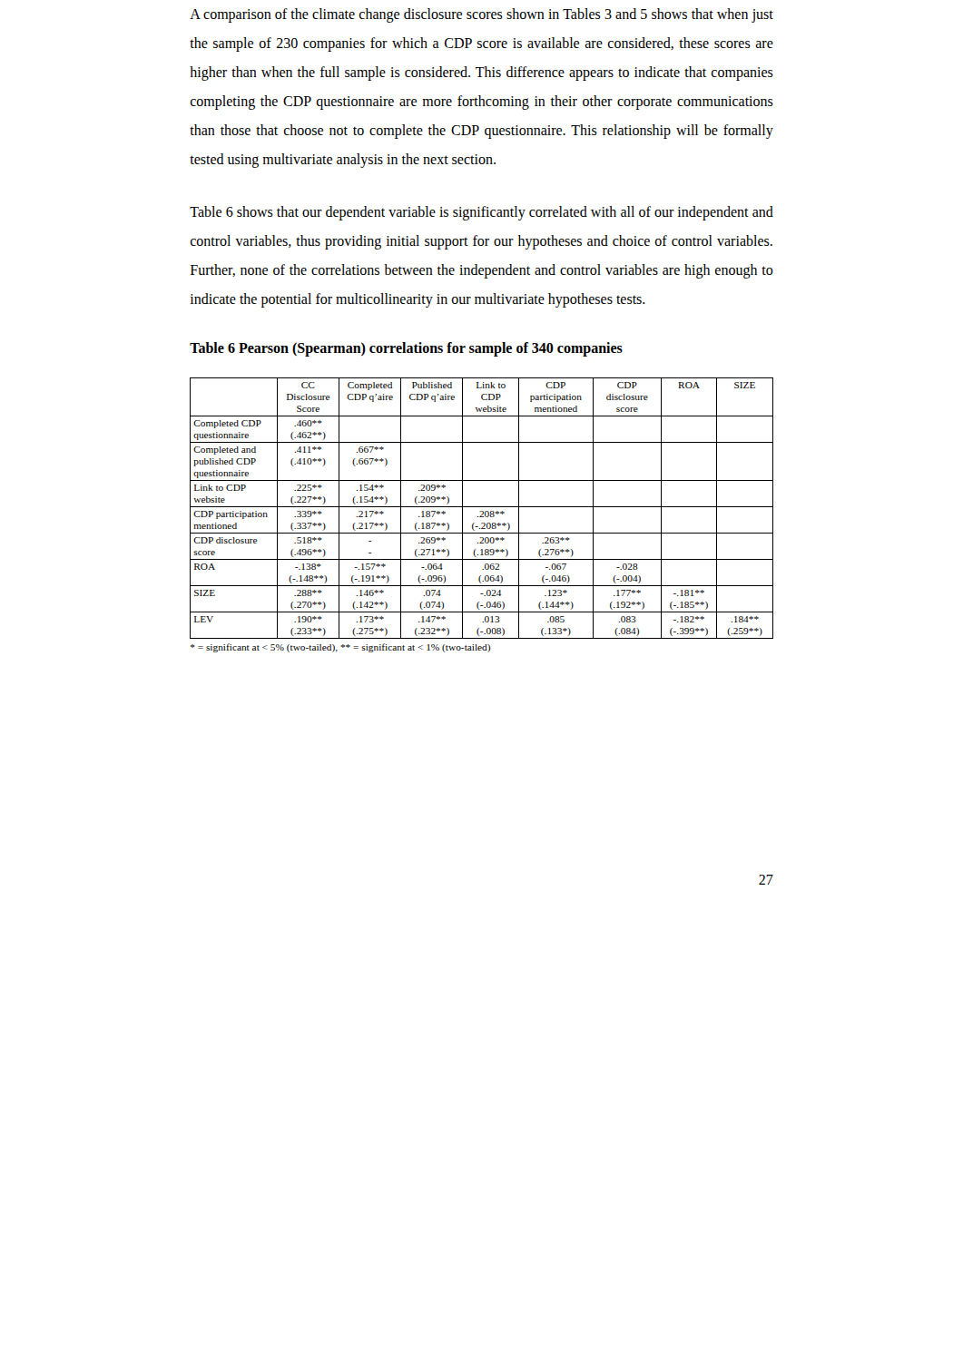A comparison of the climate change disclosure scores shown in Tables 3 and 5 shows that when just the sample of 230 companies for which a CDP score is available are considered, these scores are higher than when the full sample is considered. This difference appears to indicate that companies completing the CDP questionnaire are more forthcoming in their other corporate communications than those that choose not to complete the CDP questionnaire. This relationship will be formally tested using multivariate analysis in the next section.
Table 6 shows that our dependent variable is significantly correlated with all of our independent and control variables, thus providing initial support for our hypotheses and choice of control variables. Further, none of the correlations between the independent and control variables are high enough to indicate the potential for multicollinearity in our multivariate hypotheses tests.
Table 6 Pearson (Spearman) correlations for sample of 340 companies
| | CC Disclosure Score | Completed CDP q’aire | Published CDP q’aire | Link to CDP website | CDP participation mentioned | CDP disclosure score | ROA | SIZE |
| --- | --- | --- | --- | --- | --- | --- | --- | --- |
| Completed CDP questionnaire | .460** (.462**) | | | | | | | |
| Completed and published CDP questionnaire | .411** (.410**) | .667** (.667**) | | | | | | |
| Link to CDP website | .225** (.227**) | .154** (.154**) | .209** (.209**) | | | | | |
| CDP participation mentioned | .339** (.337**) | .217** (.217**) | .187** (.187**) | .208** (-.208**) | | | | |
| CDP disclosure score | .518** (.496**) | - - | .269** (.271**) | .200** (.189**) | .263** (.276**) | | | |
| ROA | -.138* (-.148**) | -.157** (-.191**) | -.064 (-.096) | .062 (.064) | -.067 (-.046) | -.028 (-.004) | | |
| SIZE | .288** (.270**) | .146** (.142**) | .074 (.074) | -.024 (-.046) | .123* (.144**) | .177** (.192**) | -.181** (-.185**) | |
| LEV | .190** (.233**) | .173** (.275**) | .147** (.232**) | .013 (-.008) | .085 (.133*) | .083 (.084) | -.182** (-.399**) | .184** (.259**) |
* = significant at < 5% (two-tailed), ** = significant at < 1% (two-tailed)
27